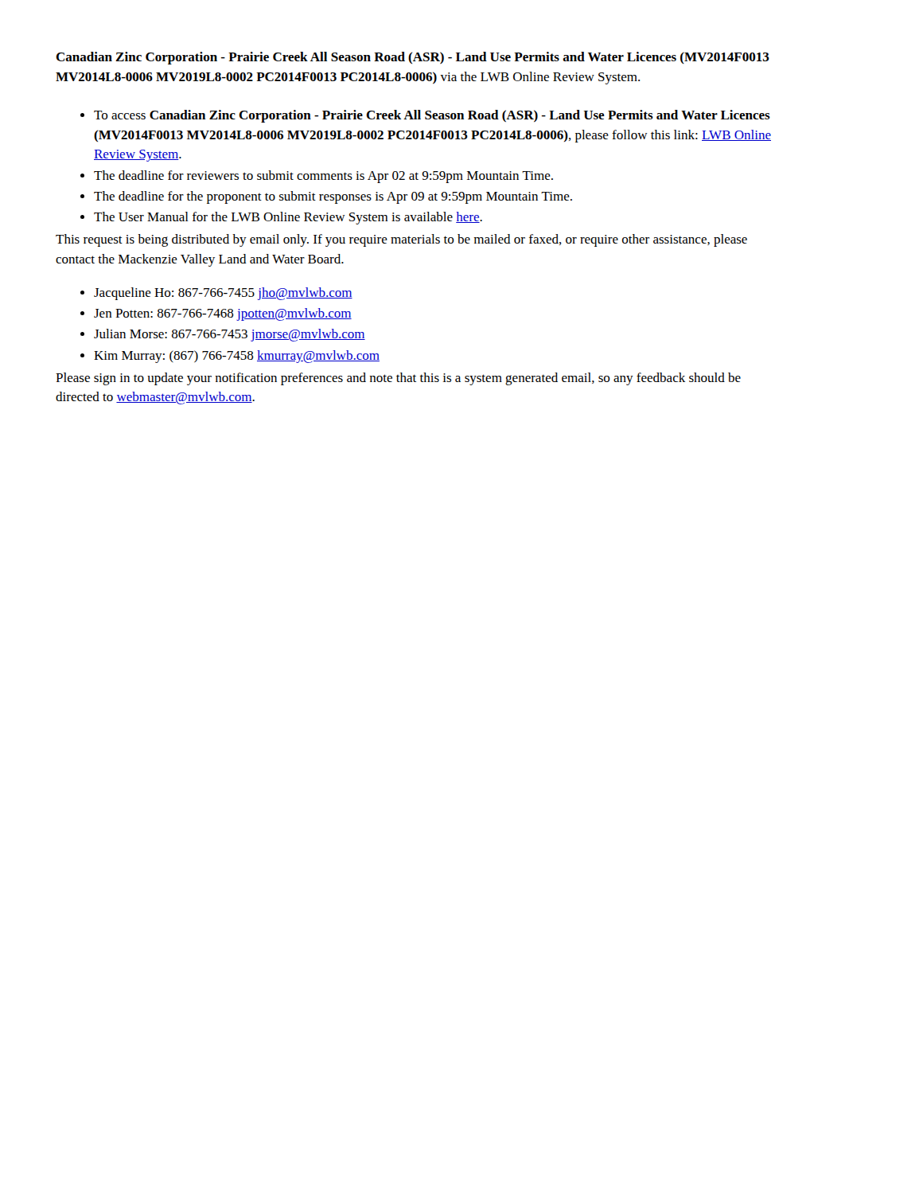Canadian Zinc Corporation - Prairie Creek All Season Road (ASR) - Land Use Permits and Water Licences (MV2014F0013 MV2014L8-0006 MV2019L8-0002 PC2014F0013 PC2014L8-0006) via the LWB Online Review System.
To access Canadian Zinc Corporation - Prairie Creek All Season Road (ASR) - Land Use Permits and Water Licences (MV2014F0013 MV2014L8-0006 MV2019L8-0002 PC2014F0013 PC2014L8-0006), please follow this link: LWB Online Review System.
The deadline for reviewers to submit comments is Apr 02 at 9:59pm Mountain Time.
The deadline for the proponent to submit responses is Apr 09 at 9:59pm Mountain Time.
The User Manual for the LWB Online Review System is available here.
This request is being distributed by email only. If you require materials to be mailed or faxed, or require other assistance, please contact the Mackenzie Valley Land and Water Board.
Jacqueline Ho: 867-766-7455 jho@mvlwb.com
Jen Potten: 867-766-7468 jpotten@mvlwb.com
Julian Morse: 867-766-7453 jmorse@mvlwb.com
Kim Murray: (867) 766-7458 kmurray@mvlwb.com
Please sign in to update your notification preferences and note that this is a system generated email, so any feedback should be directed to webmaster@mvlwb.com.